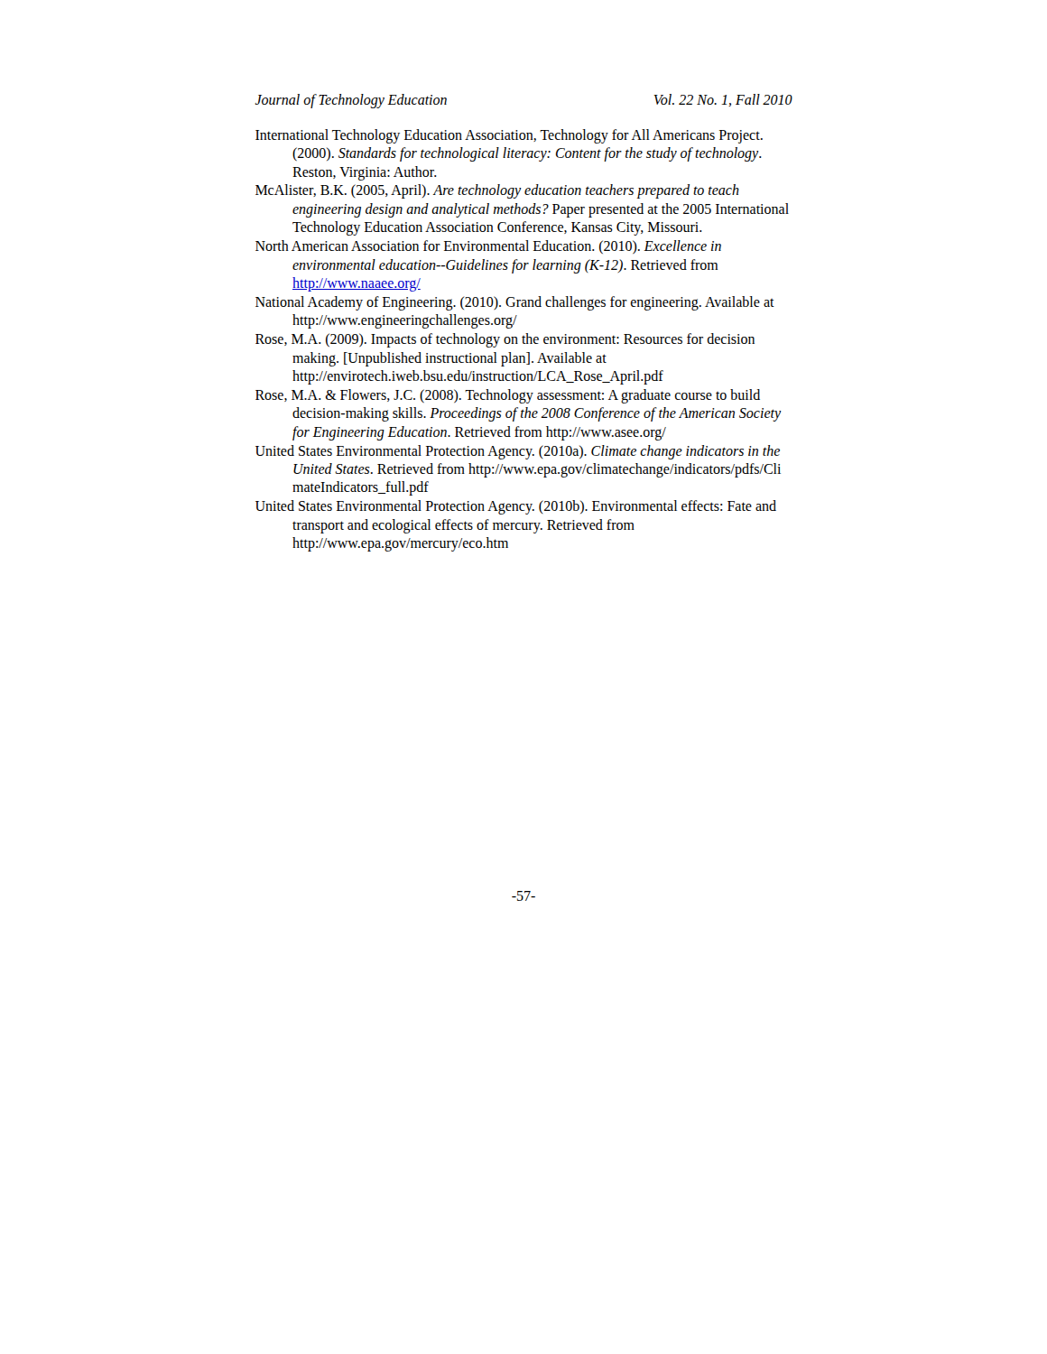Journal of Technology Education Vol. 22 No. 1, Fall 2010
International Technology Education Association, Technology for All Americans Project. (2000). Standards for technological literacy: Content for the study of technology. Reston, Virginia: Author.
McAlister, B.K. (2005, April). Are technology education teachers prepared to teach engineering design and analytical methods? Paper presented at the 2005 International Technology Education Association Conference, Kansas City, Missouri.
North American Association for Environmental Education. (2010). Excellence in environmental education--Guidelines for learning (K-12). Retrieved from http://www.naaee.org/
National Academy of Engineering. (2010). Grand challenges for engineering. Available at http://www.engineeringchallenges.org/
Rose, M.A. (2009). Impacts of technology on the environment: Resources for decision making. [Unpublished instructional plan]. Available at http://envirotech.iweb.bsu.edu/instruction/LCA_Rose_April.pdf
Rose, M.A. & Flowers, J.C. (2008). Technology assessment: A graduate course to build decision-making skills. Proceedings of the 2008 Conference of the American Society for Engineering Education. Retrieved from http://www.asee.org/
United States Environmental Protection Agency. (2010a). Climate change indicators in the United States. Retrieved from http://www.epa.gov/climatechange/indicators/pdfs/ClimateIndicators_full.pdf
United States Environmental Protection Agency. (2010b). Environmental effects: Fate and transport and ecological effects of mercury. Retrieved from http://www.epa.gov/mercury/eco.htm
-57-